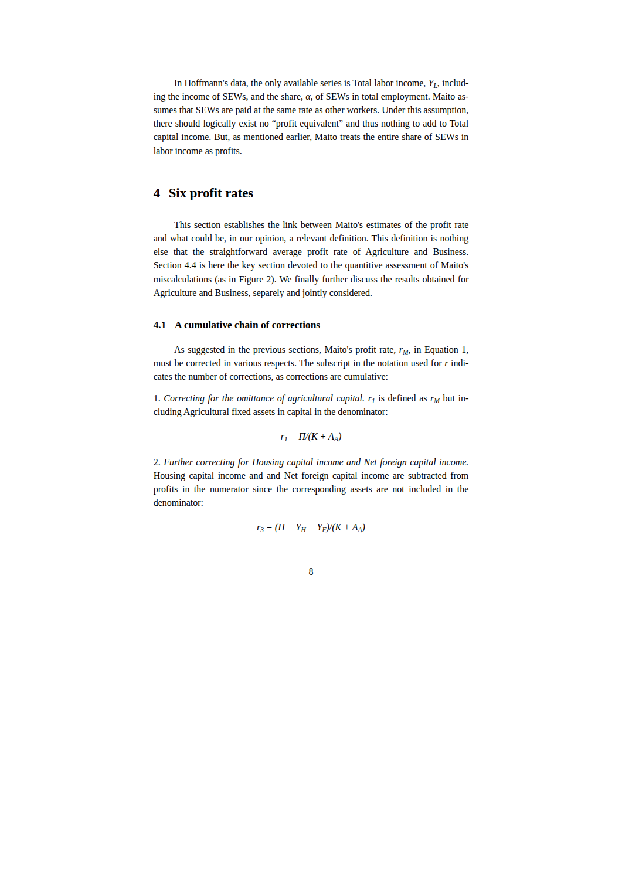In Hoffmann's data, the only available series is Total labor income, YL, including the income of SEWs, and the share, α, of SEWs in total employment. Maito assumes that SEWs are paid at the same rate as other workers. Under this assumption, there should logically exist no “profit equivalent” and thus nothing to add to Total capital income. But, as mentioned earlier, Maito treats the entire share of SEWs in labor income as profits.
4 Six profit rates
This section establishes the link between Maito's estimates of the profit rate and what could be, in our opinion, a relevant definition. This definition is nothing else that the straightforward average profit rate of Agriculture and Business. Section 4.4 is here the key section devoted to the quantitive assessment of Maito's miscalculations (as in Figure 2). We finally further discuss the results obtained for Agriculture and Business, separely and jointly considered.
4.1 A cumulative chain of corrections
As suggested in the previous sections, Maito's profit rate, rM, in Equation 1, must be corrected in various respects. The subscript in the notation used for r indicates the number of corrections, as corrections are cumulative:
1. Correcting for the omittance of agricultural capital. r1 is defined as rM but including Agricultural fixed assets in capital in the denominator:
r1 = Π/(K + AA)
2. Further correcting for Housing capital income and Net foreign capital income. Housing capital income and and Net foreign capital income are subtracted from profits in the numerator since the corresponding assets are not included in the denominator:
r3 = (Π − YH − YF)/(K + AA)
8